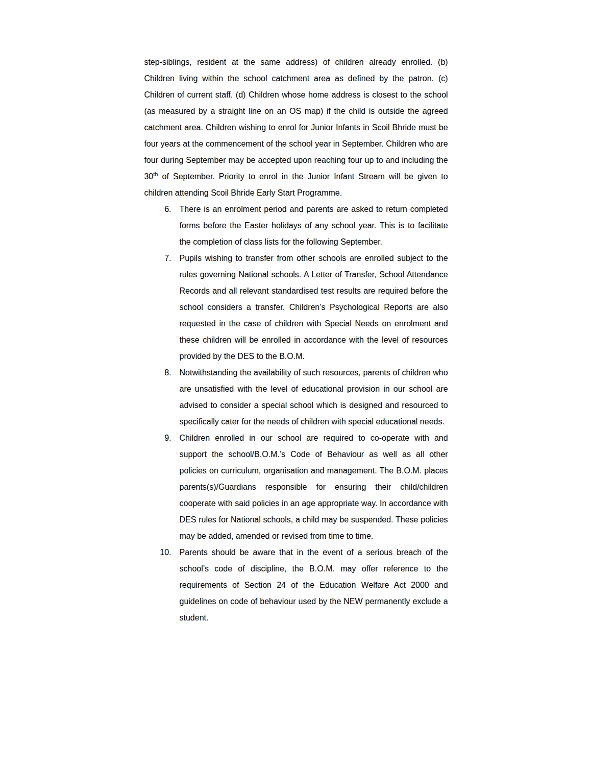step-siblings, resident at the same address) of children already enrolled. (b) Children living within the school catchment area as defined by the patron. (c) Children of current staff. (d) Children whose home address is closest to the school (as measured by a straight line on an OS map) if the child is outside the agreed catchment area. Children wishing to enrol for Junior Infants in Scoil Bhride must be four years at the commencement of the school year in September. Children who are four during September may be accepted upon reaching four up to and including the 30th of September. Priority to enrol in the Junior Infant Stream will be given to children attending Scoil Bhride Early Start Programme.
There is an enrolment period and parents are asked to return completed forms before the Easter holidays of any school year. This is to facilitate the completion of class lists for the following September.
Pupils wishing to transfer from other schools are enrolled subject to the rules governing National schools. A Letter of Transfer, School Attendance Records and all relevant standardised test results are required before the school considers a transfer. Children’s Psychological Reports are also requested in the case of children with Special Needs on enrolment and these children will be enrolled in accordance with the level of resources provided by the DES to the B.O.M.
Notwithstanding the availability of such resources, parents of children who are unsatisfied with the level of educational provision in our school are advised to consider a special school which is designed and resourced to specifically cater for the needs of children with special educational needs.
Children enrolled in our school are required to co-operate with and support the school/B.O.M.’s Code of Behaviour as well as all other policies on curriculum, organisation and management. The B.O.M. places parents(s)/Guardians responsible for ensuring their child/children cooperate with said policies in an age appropriate way. In accordance with DES rules for National schools, a child may be suspended. These policies may be added, amended or revised from time to time.
Parents should be aware that in the event of a serious breach of the school’s code of discipline, the B.O.M. may offer reference to the requirements of Section 24 of the Education Welfare Act 2000 and guidelines on code of behaviour used by the NEW permanently exclude a student.